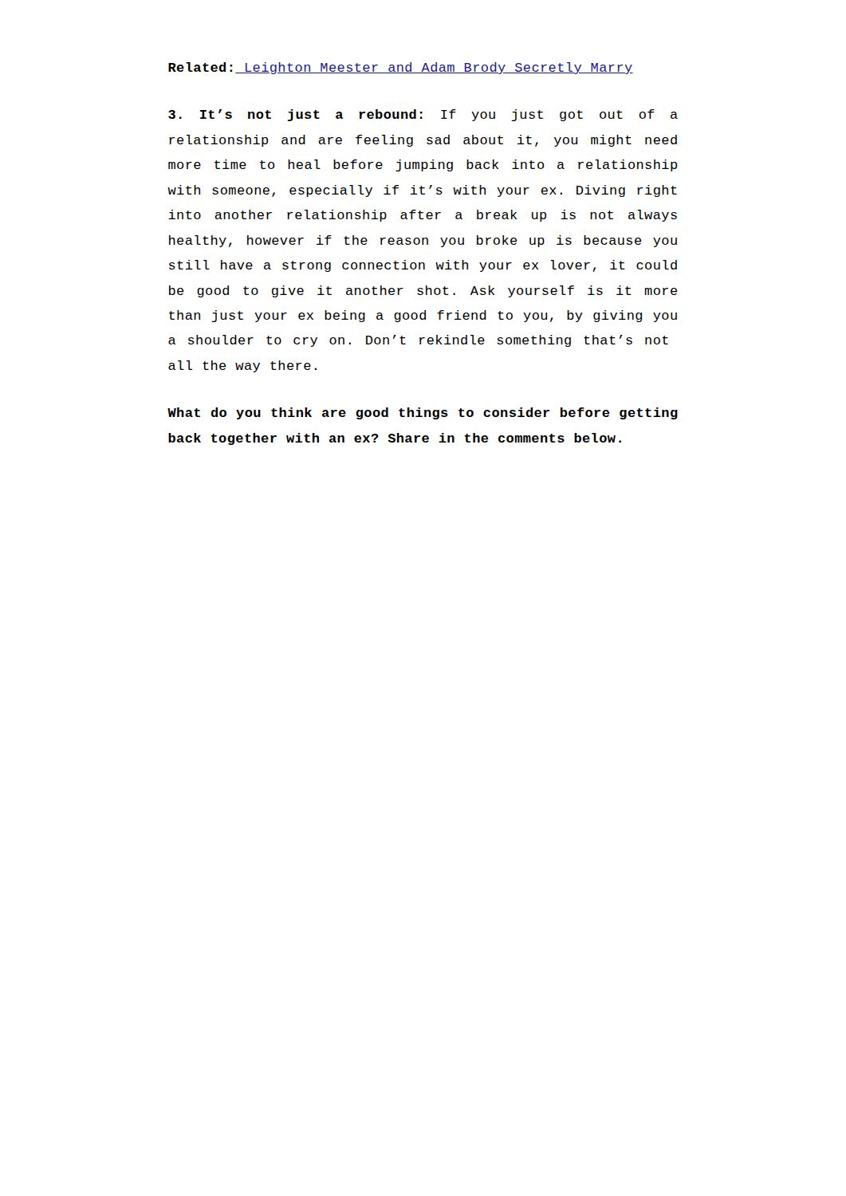Related: Leighton Meester and Adam Brody Secretly Marry
3. It’s not just a rebound: If you just got out of a relationship and are feeling sad about it, you might need more time to heal before jumping back into a relationship with someone, especially if it’s with your ex. Diving right into another relationship after a break up is not always healthy, however if the reason you broke up is because you still have a strong connection with your ex lover, it could be good to give it another shot. Ask yourself is it more than just your ex being a good friend to you, by giving you a shoulder to cry on. Don’t rekindle something that’s not all the way there.
What do you think are good things to consider before getting back together with an ex? Share in the comments below.